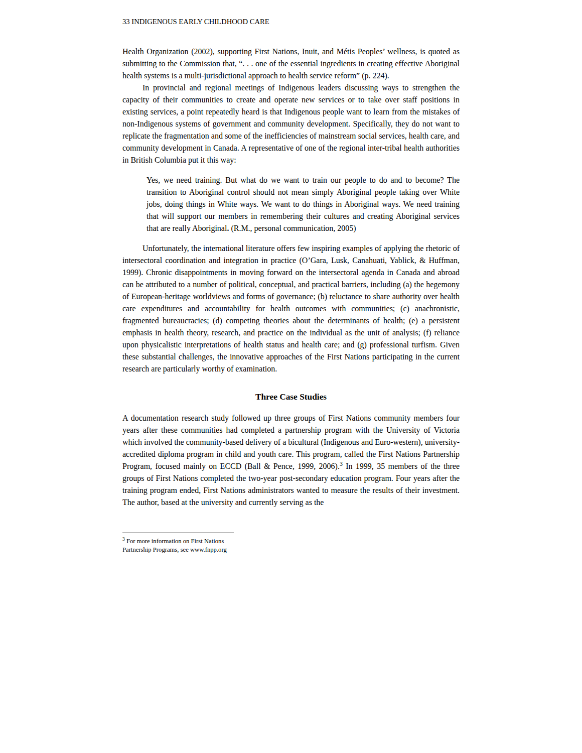33 INDIGENOUS EARLY CHILDHOOD CARE
Health Organization (2002), supporting First Nations, Inuit, and Métis Peoples’ wellness, is quoted as submitting to the Commission that, “. . . one of the essential ingredients in creating effective Aboriginal health systems is a multi-jurisdictional approach to health service reform” (p. 224).
In provincial and regional meetings of Indigenous leaders discussing ways to strengthen the capacity of their communities to create and operate new services or to take over staff positions in existing services, a point repeatedly heard is that Indigenous people want to learn from the mistakes of non-Indigenous systems of government and community development. Specifically, they do not want to replicate the fragmentation and some of the inefficiencies of mainstream social services, health care, and community development in Canada. A representative of one of the regional inter-tribal health authorities in British Columbia put it this way:
Yes, we need training. But what do we want to train our people to do and to become? The transition to Aboriginal control should not mean simply Aboriginal people taking over White jobs, doing things in White ways. We want to do things in Aboriginal ways. We need training that will support our members in remembering their cultures and creating Aboriginal services that are really Aboriginal. (R.M., personal communication, 2005)
Unfortunately, the international literature offers few inspiring examples of applying the rhetoric of intersectoral coordination and integration in practice (O’Gara, Lusk, Canahuati, Yablick, & Huffman, 1999). Chronic disappointments in moving forward on the intersectoral agenda in Canada and abroad can be attributed to a number of political, conceptual, and practical barriers, including (a) the hegemony of European-heritage worldviews and forms of governance; (b) reluctance to share authority over health care expenditures and accountability for health outcomes with communities; (c) anachronistic, fragmented bureaucracies; (d) competing theories about the determinants of health; (e) a persistent emphasis in health theory, research, and practice on the individual as the unit of analysis; (f) reliance upon physicalistic interpretations of health status and health care; and (g) professional turfism. Given these substantial challenges, the innovative approaches of the First Nations participating in the current research are particularly worthy of examination.
Three Case Studies
A documentation research study followed up three groups of First Nations community members four years after these communities had completed a partnership program with the University of Victoria which involved the community-based delivery of a bicultural (Indigenous and Euro-western), university-accredited diploma program in child and youth care. This program, called the First Nations Partnership Program, focused mainly on ECCD (Ball & Pence, 1999, 2006).3 In 1999, 35 members of the three groups of First Nations completed the two-year post-secondary education program. Four years after the training program ended, First Nations administrators wanted to measure the results of their investment. The author, based at the university and currently serving as the
3 For more information on First Nations Partnership Programs, see www.fnpp.org